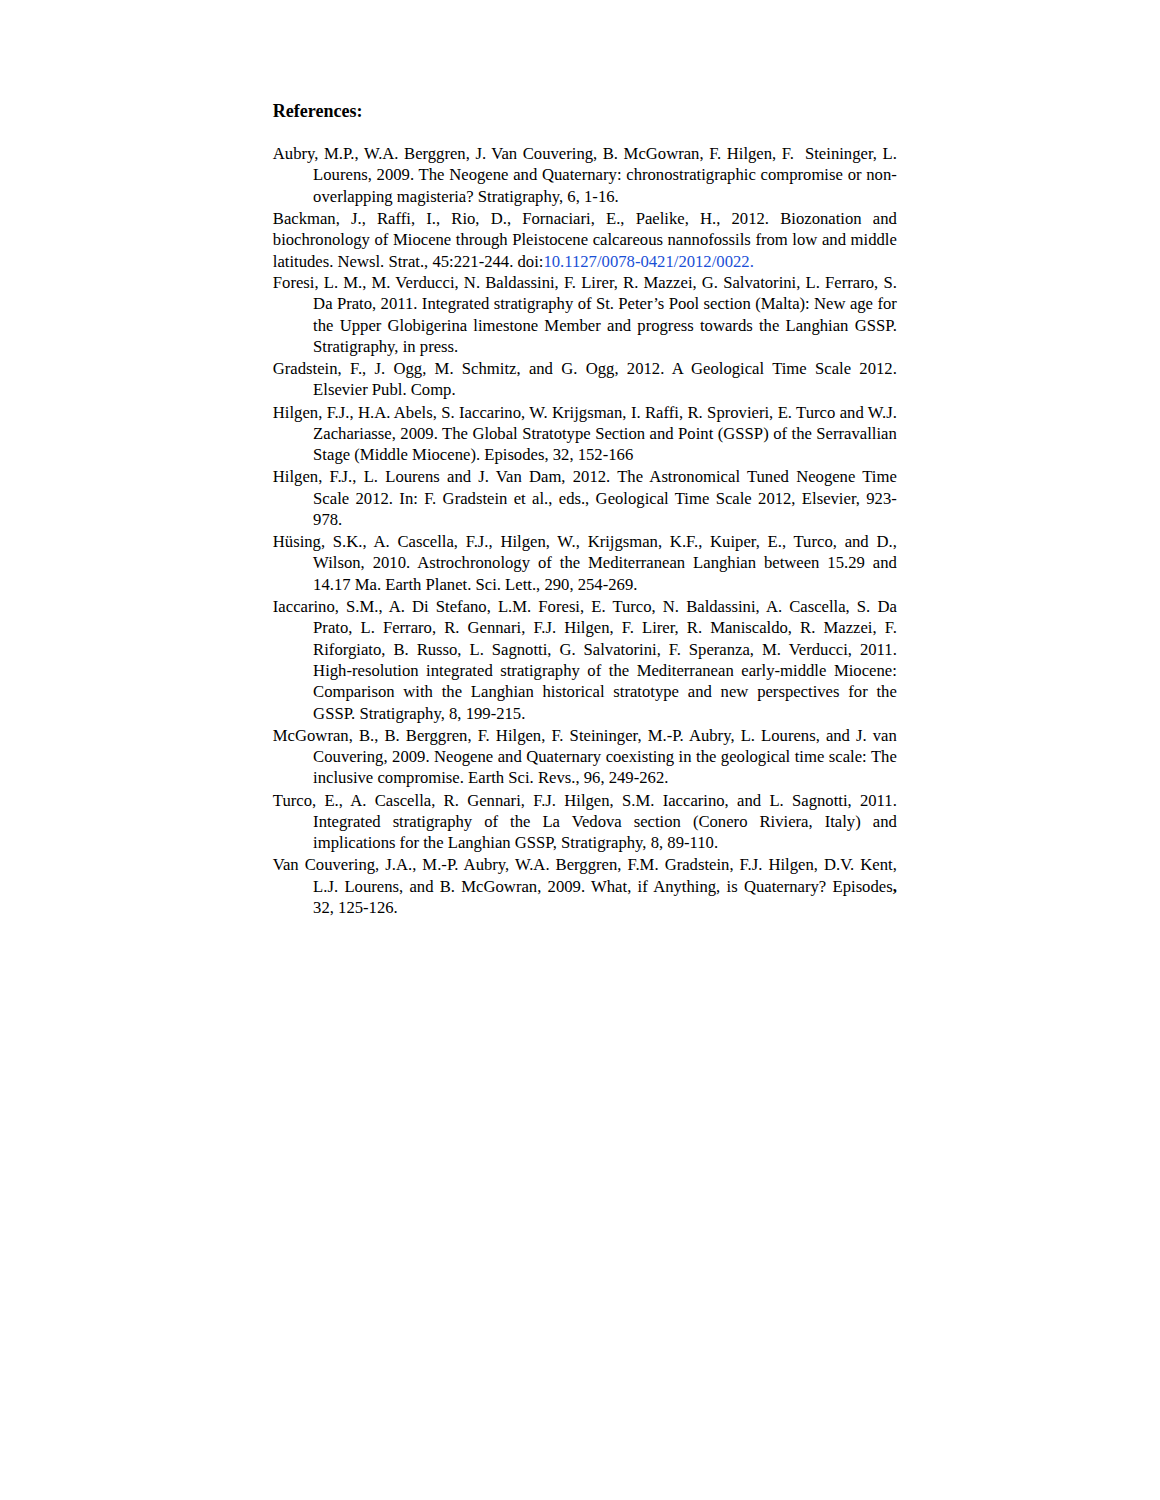References:
Aubry, M.P., W.A. Berggren, J. Van Couvering, B. McGowran, F. Hilgen, F. Steininger, L. Lourens, 2009. The Neogene and Quaternary: chronostratigraphic compromise or non-overlapping magisteria? Stratigraphy, 6, 1-16.
Backman, J., Raffi, I., Rio, D., Fornaciari, E., Paelike, H., 2012. Biozonation and biochronology of Miocene through Pleistocene calcareous nannofossils from low and middle latitudes. Newsl. Strat., 45:221-244. doi:10.1127/0078-0421/2012/0022.
Foresi, L. M., M. Verducci, N. Baldassini, F. Lirer, R. Mazzei, G. Salvatorini, L. Ferraro, S. Da Prato, 2011. Integrated stratigraphy of St. Peter’s Pool section (Malta): New age for the Upper Globigerina limestone Member and progress towards the Langhian GSSP. Stratigraphy, in press.
Gradstein, F., J. Ogg, M. Schmitz, and G. Ogg, 2012. A Geological Time Scale 2012. Elsevier Publ. Comp.
Hilgen, F.J., H.A. Abels, S. Iaccarino, W. Krijgsman, I. Raffi, R. Sprovieri, E. Turco and W.J. Zachariasse, 2009. The Global Stratotype Section and Point (GSSP) of the Serravallian Stage (Middle Miocene). Episodes, 32, 152-166
Hilgen, F.J., L. Lourens and J. Van Dam, 2012. The Astronomical Tuned Neogene Time Scale 2012. In: F. Gradstein et al., eds., Geological Time Scale 2012, Elsevier, 923-978.
Hüsing, S.K., A. Cascella, F.J., Hilgen, W., Krijgsman, K.F., Kuiper, E., Turco, and D., Wilson, 2010. Astrochronology of the Mediterranean Langhian between 15.29 and 14.17 Ma. Earth Planet. Sci. Lett., 290, 254-269.
Iaccarino, S.M., A. Di Stefano, L.M. Foresi, E. Turco, N. Baldassini, A. Cascella, S. Da Prato, L. Ferraro, R. Gennari, F.J. Hilgen, F. Lirer, R. Maniscaldo, R. Mazzei, F. Riforgiato, B. Russo, L. Sagnotti, G. Salvatorini, F. Speranza, M. Verducci, 2011. High-resolution integrated stratigraphy of the Mediterranean early-middle Miocene: Comparison with the Langhian historical stratotype and new perspectives for the GSSP. Stratigraphy, 8, 199-215.
McGowran, B., B. Berggren, F. Hilgen, F. Steininger, M.-P. Aubry, L. Lourens, and J. van Couvering, 2009. Neogene and Quaternary coexisting in the geological time scale: The inclusive compromise. Earth Sci. Revs., 96, 249-262.
Turco, E., A. Cascella, R. Gennari, F.J. Hilgen, S.M. Iaccarino, and L. Sagnotti, 2011. Integrated stratigraphy of the La Vedova section (Conero Riviera, Italy) and implications for the Langhian GSSP, Stratigraphy, 8, 89-110.
Van Couvering, J.A., M.-P. Aubry, W.A. Berggren, F.M. Gradstein, F.J. Hilgen, D.V. Kent, L.J. Lourens, and B. McGowran, 2009. What, if Anything, is Quaternary? Episodes, 32, 125-126.